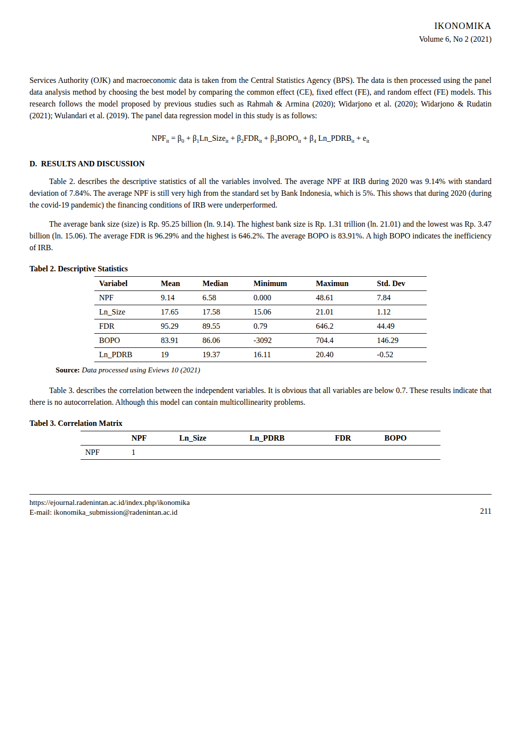IKONOMIKA
Volume 6, No 2 (2021)
Services Authority (OJK) and macroeconomic data is taken from the Central Statistics Agency (BPS). The data is then processed using the panel data analysis method by choosing the best model by comparing the common effect (CE), fixed effect (FE), and random effect (FE) models. This research follows the model proposed by previous studies such as Rahmah & Armina (2020); Widarjono et al. (2020); Widarjono & Rudatin (2021); Wulandari et al. (2019). The panel data regression model in this study is as follows:
NPFit = β0 + β1Ln_Sizeit + β2FDRit + β3BOPOit + β4 Ln_PDRBit + eit
D. RESULTS AND DISCUSSION
Table 2. describes the descriptive statistics of all the variables involved. The average NPF at IRB during 2020 was 9.14% with standard deviation of 7.84%. The average NPF is still very high from the standard set by Bank Indonesia, which is 5%. This shows that during 2020 (during the covid-19 pandemic) the financing conditions of IRB were underperformed.
The average bank size (size) is Rp. 95.25 billion (ln. 9.14). The highest bank size is Rp. 1.31 trillion (ln. 21.01) and the lowest was Rp. 3.47 billion (ln. 15.06). The average FDR is 96.29% and the highest is 646.2%. The average BOPO is 83.91%. A high BOPO indicates the inefficiency of IRB.
Tabel 2. Descriptive Statistics
| Variabel | Mean | Median | Minimum | Maximun | Std. Dev |
| --- | --- | --- | --- | --- | --- |
| NPF | 9.14 | 6.58 | 0.000 | 48.61 | 7.84 |
| Ln_Size | 17.65 | 17.58 | 15.06 | 21.01 | 1.12 |
| FDR | 95.29 | 89.55 | 0.79 | 646.2 | 44.49 |
| BOPO | 83.91 | 86.06 | -3092 | 704.4 | 146.29 |
| Ln_PDRB | 19 | 19.37 | 16.11 | 20.40 | -0.52 |
Source: Data processed using Eviews 10 (2021)
Table 3. describes the correlation between the independent variables. It is obvious that all variables are below 0.7. These results indicate that there is no autocorrelation. Although this model can contain multicollinearity problems.
Tabel 3. Correlation Matrix
| | NPF | Ln_Size | Ln_PDRB | FDR | BOPO |
| --- | --- | --- | --- | --- | --- |
| NPF | 1 | | | | |
https://ejournal.radenintan.ac.id/index.php/ikonomika
E-mail: ikonomika_submission@radenintan.ac.id
211